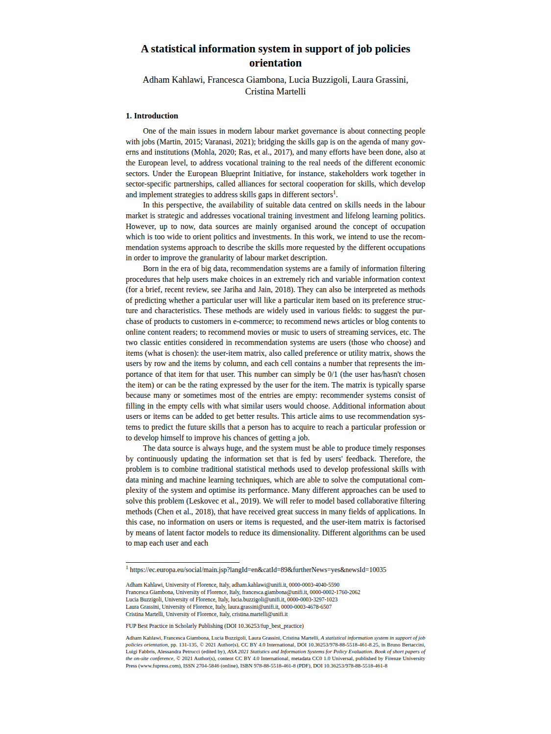A statistical information system in support of job policies
orientation
Adham Kahlawi, Francesca Giambona, Lucia Buzzigoli, Laura Grassini,
Cristina Martelli
1. Introduction
One of the main issues in modern labour market governance is about connecting people with jobs (Martin, 2015; Varanasi, 2021); bridging the skills gap is on the agenda of many governs and institutions (Mohla, 2020; Ras, et al., 2017), and many efforts have been done, also at the European level, to address vocational training to the real needs of the different economic sectors. Under the European Blueprint Initiative, for instance, stakeholders work together in sector-specific partnerships, called alliances for sectoral cooperation for skills, which develop and implement strategies to address skills gaps in different sectors1.
In this perspective, the availability of suitable data centred on skills needs in the labour market is strategic and addresses vocational training investment and lifelong learning politics. However, up to now, data sources are mainly organised around the concept of occupation which is too wide to orient politics and investments. In this work, we intend to use the recommendation systems approach to describe the skills more requested by the different occupations in order to improve the granularity of labour market description.
Born in the era of big data, recommendation systems are a family of information filtering procedures that help users make choices in an extremely rich and variable information context (for a brief, recent review, see Jariha and Jain, 2018). They can also be interpreted as methods of predicting whether a particular user will like a particular item based on its preference structure and characteristics. These methods are widely used in various fields: to suggest the purchase of products to customers in e-commerce; to recommend news articles or blog contents to online content readers; to recommend movies or music to users of streaming services, etc. The two classic entities considered in recommendation systems are users (those who choose) and items (what is chosen): the user-item matrix, also called preference or utility matrix, shows the users by row and the items by column, and each cell contains a number that represents the importance of that item for that user. This number can simply be 0/1 (the user has/hasn't chosen the item) or can be the rating expressed by the user for the item. The matrix is typically sparse because many or sometimes most of the entries are empty: recommender systems consist of filling in the empty cells with what similar users would choose. Additional information about users or items can be added to get better results. This article aims to use recommendation systems to predict the future skills that a person has to acquire to reach a particular profession or to develop himself to improve his chances of getting a job.
The data source is always huge, and the system must be able to produce timely responses by continuously updating the information set that is fed by users' feedback. Therefore, the problem is to combine traditional statistical methods used to develop professional skills with data mining and machine learning techniques, which are able to solve the computational complexity of the system and optimise its performance. Many different approaches can be used to solve this problem (Leskovec et al., 2019). We will refer to model based collaborative filtering methods (Chen et al., 2018), that have received great success in many fields of applications. In this case, no information on users or items is requested, and the user-item matrix is factorised by means of latent factor models to reduce its dimensionality. Different algorithms can be used to map each user and each
1 https://ec.europa.eu/social/main.jsp?langId=en&catId=89&furtherNews=yes&newsId=10035
Adham Kahlawi, University of Florence, Italy, adham.kahlawi@unifi.it, 0000-0003-4040-5590
Francesca Giambona, University of Florence, Italy, francesca.giambona@unifi.it, 0000-0002-1760-2062
Lucia Buzzigoli, University of Florence, Italy, lucia.buzzigoli@unifi.it, 0000-0003-3297-1023
Laura Grassini, University of Florence, Italy, laura.grassini@unifi.it, 0000-0003-4678-6507
Cristina Martelli, University of Florence, Italy, cristina.martelli@unifi.it
FUP Best Practice in Scholarly Publishing (DOI 10.36253/fup_best_practice)
Adham Kahlawi, Francesca Giambona, Lucia Buzzigoli, Laura Grassini, Cristina Martelli, A statistical information system in support of job policies orientation, pp. 131-135, © 2021 Author(s), CC BY 4.0 International, DOI 10.36253/978-88-5518-461-8.25, in Bruno Bertaccini, Luigi Fabbris, Alessandra Petrucci (edited by), ASA 2021 Statistics and Information Systems for Policy Evaluation. Book of short papers of the on-site conference, © 2021 Author(s), content CC BY 4.0 International, metadata CC0 1.0 Universal, published by Firenze University Press (www.fupress.com), ISSN 2704-5846 (online), ISBN 978-88-5518-461-8 (PDF), DOI 10.36253/978-88-5518-461-8